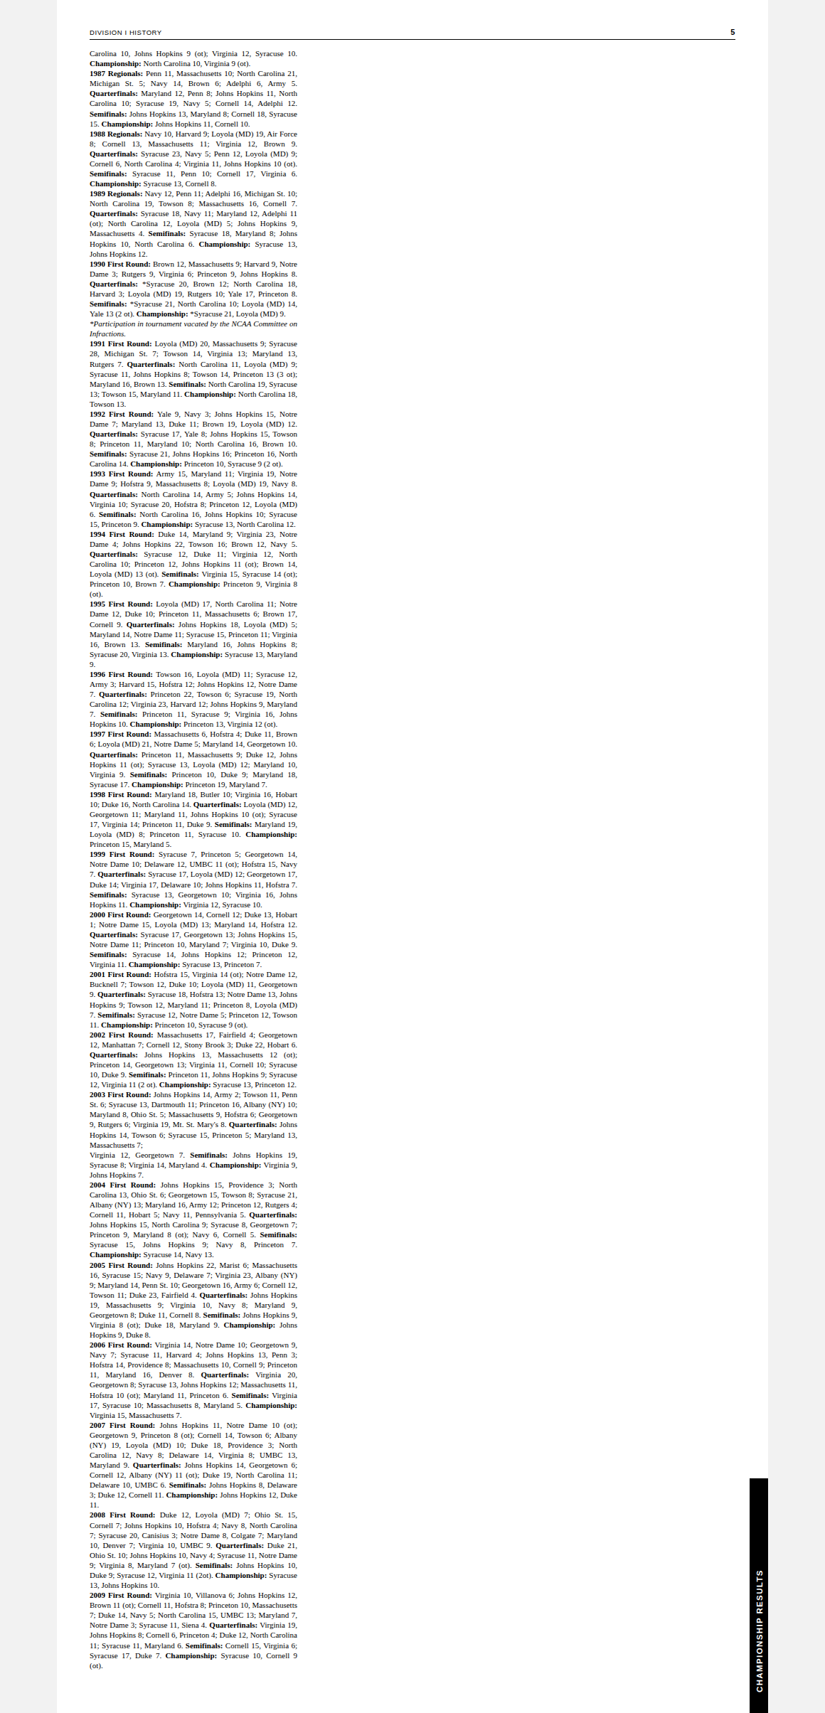Division I History
5
Carolina 10, Johns Hopkins 9 (ot); Virginia 12, Syracuse 10. Championship: North Carolina 10, Virginia 9 (ot).
1987 Regionals: Penn 11, Massachusetts 10; North Carolina 21, Michigan St. 5; Navy 14, Brown 6; Adelphi 6, Army 5. Quarterfinals: Maryland 12, Penn 8; Johns Hopkins 11, North Carolina 10; Syracuse 19, Navy 5; Cornell 14, Adelphi 12. Semifinals: Johns Hopkins 13, Maryland 8; Cornell 18, Syracuse 15. Championship: Johns Hopkins 11, Cornell 10.
1988 Regionals: Navy 10, Harvard 9; Loyola (MD) 19, Air Force 8; Cornell 13, Massachusetts 11; Virginia 12, Brown 9. Quarterfinals: Syracuse 23, Navy 5; Penn 12, Loyola (MD) 9; Cornell 6, North Carolina 4; Virginia 11, Johns Hopkins 10 (ot). Semifinals: Syracuse 11, Penn 10; Cornell 17, Virginia 6. Championship: Syracuse 13, Cornell 8.
1989 Regionals: Navy 12, Penn 11; Adelphi 16, Michigan St. 10; North Carolina 19, Towson 8; Massachusetts 16, Cornell 7. Quarterfinals: Syracuse 18, Navy 11; Maryland 12, Adelphi 11 (ot); North Carolina 12, Loyola (MD) 5; Johns Hopkins 9, Massachusetts 4. Semifinals: Syracuse 18, Maryland 8; Johns Hopkins 10, North Carolina 6. Championship: Syracuse 13, Johns Hopkins 12.
1990 First Round: Brown 12, Massachusetts 9; Harvard 9, Notre Dame 3; Rutgers 9, Virginia 6; Princeton 9, Johns Hopkins 8. Quarterfinals: *Syracuse 20, Brown 12; North Carolina 18, Harvard 3; Loyola (MD) 19, Rutgers 10; Yale 17, Princeton 8. Semifinals: *Syracuse 21, North Carolina 10; Loyola (MD) 14, Yale 13 (2 ot). Championship: *Syracuse 21, Loyola (MD) 9.
*Participation in tournament vacated by the NCAA Committee on Infractions.
1991 First Round: Loyola (MD) 20, Massachusetts 9; Syracuse 28, Michigan St. 7; Towson 14, Virginia 13; Maryland 13, Rutgers 7. Quarterfinals: North Carolina 11, Loyola (MD) 9; Syracuse 11, Johns Hopkins 8; Towson 14, Princeton 13 (3 ot); Maryland 16, Brown 13. Semifinals: North Carolina 19, Syracuse 13; Towson 15, Maryland 11. Championship: North Carolina 18, Towson 13.
1992 First Round: Yale 9, Navy 3; Johns Hopkins 15, Notre Dame 7; Maryland 13, Duke 11; Brown 19, Loyola (MD) 12. Quarterfinals: Syracuse 17, Yale 8; Johns Hopkins 15, Towson 8; Princeton 11, Maryland 10; North Carolina 16, Brown 10. Semifinals: Syracuse 21, Johns Hopkins 16; Princeton 16, North Carolina 14. Championship: Princeton 10, Syracuse 9 (2 ot).
1993 First Round: Army 15, Maryland 11; Virginia 19, Notre Dame 9; Hofstra 9, Massachusetts 8; Loyola (MD) 19, Navy 8. Quarterfinals: North Carolina 14, Army 5; Johns Hopkins 14, Virginia 10; Syracuse 20, Hofstra 8; Princeton 12, Loyola (MD) 6. Semifinals: North Carolina 16, Johns Hopkins 10; Syracuse 15, Princeton 9. Championship: Syracuse 13, North Carolina 12.
1994 First Round: Duke 14, Maryland 9; Virginia 23, Notre Dame 4; Johns Hopkins 22, Towson 16; Brown 12, Navy 5. Quarterfinals: Syracuse 12, Duke 11; Virginia 12, North Carolina 10; Princeton 12, Johns Hopkins 11 (ot); Brown 14, Loyola (MD) 13 (ot). Semifinals: Virginia 15, Syracuse 14 (ot); Princeton 10, Brown 7. Championship: Princeton 9, Virginia 8 (ot).
1995 First Round: Loyola (MD) 17, North Carolina 11; Notre Dame 12, Duke 10; Princeton 11, Massachusetts 6; Brown 17, Cornell 9. Quarterfinals: Johns Hopkins 18, Loyola (MD) 5; Maryland 14, Notre Dame 11; Syracuse 15, Princeton 11; Virginia 16, Brown 13. Semifinals: Maryland 16, Johns Hopkins 8; Syracuse 20, Virginia 13. Championship: Syracuse 13, Maryland 9.
1996 First Round: Towson 16, Loyola (MD) 11; Syracuse 12, Army 3; Harvard 15, Hofstra 12; Johns Hopkins 12, Notre Dame 7. Quarterfinals: Princeton 22, Towson 6; Syracuse 19, North Carolina 12; Virginia 23, Harvard 12; Johns Hopkins 9, Maryland 7. Semifinals: Princeton 11, Syracuse 9; Virginia 16, Johns Hopkins 10. Championship: Princeton 13, Virginia 12 (ot).
1997 First Round: Massachusetts 6, Hofstra 4; Duke 11, Brown 6; Loyola (MD) 21, Notre Dame 5; Maryland 14, Georgetown 10. Quarterfinals: Princeton 11, Massachusetts 9; Duke 12, Johns Hopkins 11 (ot); Syracuse 13, Loyola (MD) 12; Maryland 10, Virginia 9. Semifinals: Princeton 10, Duke 9; Maryland 18, Syracuse 17. Championship: Princeton 19, Maryland 7.
1998 First Round: Maryland 18, Butler 10; Virginia 16, Hobart 10; Duke 16, North Carolina 14. Quarterfinals: Loyola (MD) 12, Georgetown 11; Maryland 11, Johns Hopkins 10 (ot); Syracuse 17, Virginia 14; Princeton 11, Duke 9. Semifinals: Maryland 19, Loyola (MD) 8; Princeton 11, Syracuse 10. Championship: Princeton 15, Maryland 5.
1999 First Round: Syracuse 7, Princeton 5; Georgetown 14, Notre Dame 10; Delaware 12, UMBC 11 (ot); Hofstra 15, Navy 7. Quarterfinals: Syracuse 17, Loyola (MD) 12; Georgetown 17, Duke 14; Virginia 17, Delaware 10; Johns Hopkins 11, Hofstra 7. Semifinals: Syracuse 13, Georgetown 10; Virginia 16, Johns Hopkins 11. Championship: Virginia 12, Syracuse 10.
2000 First Round: Georgetown 14, Cornell 12; Duke 13, Hobart 1; Notre Dame 15, Loyola (MD) 13; Maryland 14, Hofstra 12. Quarterfinals: Syracuse 17, Georgetown 13; Johns Hopkins 15, Notre Dame 11; Princeton 10, Maryland 7; Virginia 10, Duke 9. Semifinals: Syracuse 14, Johns Hopkins 12; Princeton 12, Virginia 11. Championship: Syracuse 13, Princeton 7.
2001 First Round: Hofstra 15, Virginia 14 (ot); Notre Dame 12, Bucknell 7; Towson 12, Duke 10; Loyola (MD) 11, Georgetown 9. Quarterfinals: Syracuse 18, Hofstra 13; Notre Dame 13, Johns Hopkins 9; Towson 12, Maryland 11; Princeton 8, Loyola (MD) 7. Semifinals: Syracuse 12, Notre Dame 5; Princeton 12, Towson 11. Championship: Princeton 10, Syracuse 9 (ot).
2002 First Round: Massachusetts 17, Fairfield 4; Georgetown 12, Manhattan 7; Cornell 12, Stony Brook 3; Duke 22, Hobart 6. Quarterfinals: Johns Hopkins 13, Massachusetts 12 (ot); Princeton 14, Georgetown 13; Virginia 11, Cornell 10; Syracuse 10, Duke 9. Semifinals: Princeton 11, Johns Hopkins 9; Syracuse 12, Virginia 11 (2 ot). Championship: Syracuse 13, Princeton 12.
2003 First Round: Johns Hopkins 14, Army 2; Towson 11, Penn St. 6; Syracuse 13, Dartmouth 11; Princeton 16, Albany (NY) 10; Maryland 8, Ohio St. 5; Massachusetts 9, Hofstra 6; Georgetown 9, Rutgers 6; Virginia 19, Mt. St. Mary's 8. Quarterfinals: Johns Hopkins 14, Towson 6; Syracuse 15, Princeton 5; Maryland 13, Massachusetts 7;
Virginia 12, Georgetown 7. Semifinals: Johns Hopkins 19, Syracuse 8; Virginia 14, Maryland 4. Championship: Virginia 9, Johns Hopkins 7.
2004 First Round: Johns Hopkins 15, Providence 3; North Carolina 13, Ohio St. 6; Georgetown 15, Towson 8; Syracuse 21, Albany (NY) 13; Maryland 16, Army 12; Princeton 12, Rutgers 4; Cornell 11, Hobart 5; Navy 11, Pennsylvania 5. Quarterfinals: Johns Hopkins 15, North Carolina 9; Syracuse 8, Georgetown 7; Princeton 9, Maryland 8 (ot); Navy 6, Cornell 5. Semifinals: Syracuse 15, Johns Hopkins 9; Navy 8, Princeton 7. Championship: Syracuse 14, Navy 13.
2005 First Round: Johns Hopkins 22, Marist 6; Massachusetts 16, Syracuse 15; Navy 9, Delaware 7; Virginia 23, Albany (NY) 9; Maryland 14, Penn St. 10; Georgetown 16, Army 6; Cornell 12, Towson 11; Duke 23, Fairfield 4. Quarterfinals: Johns Hopkins 19, Massachusetts 9; Virginia 10, Navy 8; Maryland 9, Georgetown 8; Duke 11, Cornell 8. Semifinals: Johns Hopkins 9, Virginia 8 (ot); Duke 18, Maryland 9. Championship: Johns Hopkins 9, Duke 8.
2006 First Round: Virginia 14, Notre Dame 10; Georgetown 9, Navy 7; Syracuse 11, Harvard 4; Johns Hopkins 13, Penn 3; Hofstra 14, Providence 8; Massachusetts 10, Cornell 9; Princeton 11, Maryland 16, Denver 8. Quarterfinals: Virginia 20, Georgetown 8; Syracuse 13, Johns Hopkins 12; Massachusetts 11, Hofstra 10 (ot); Maryland 11, Princeton 6. Semifinals: Virginia 17, Syracuse 10; Massachusetts 8, Maryland 5. Championship: Virginia 15, Massachusetts 7.
2007 First Round: Johns Hopkins 11, Notre Dame 10 (ot); Georgetown 9, Princeton 8 (ot); Cornell 14, Towson 6; Albany (NY) 19, Loyola (MD) 10; Duke 18, Providence 3; North Carolina 12, Navy 8; Delaware 14, Virginia 8; UMBC 13, Maryland 9. Quarterfinals: Johns Hopkins 14, Georgetown 6; Cornell 12, Albany (NY) 11 (ot); Duke 19, North Carolina 11; Delaware 10, UMBC 6. Semifinals: Johns Hopkins 8, Delaware 3; Duke 12, Cornell 11. Championship: Johns Hopkins 12, Duke 11.
2008 First Round: Duke 12, Loyola (MD) 7; Ohio St. 15, Cornell 7; Johns Hopkins 10, Hofstra 4; Navy 8, North Carolina 7; Syracuse 20, Canisius 3; Notre Dame 8, Colgate 7; Maryland 10, Denver 7; Virginia 10, UMBC 9. Quarterfinals: Duke 21, Ohio St. 10; Johns Hopkins 10, Navy 4; Syracuse 11, Notre Dame 9; Virginia 8, Maryland 7 (ot). Semifinals: Johns Hopkins 10, Duke 9; Syracuse 12, Virginia 11 (2ot). Championship: Syracuse 13, Johns Hopkins 10.
2009 First Round: Virginia 10, Villanova 6; Johns Hopkins 12, Brown 11 (ot); Cornell 11, Hofstra 8; Princeton 10, Massachusetts 7; Duke 14, Navy 5; North Carolina 15, UMBC 13; Maryland 7, Notre Dame 3; Syracuse 11, Siena 4. Quarterfinals: Virginia 19, Johns Hopkins 8; Cornell 6, Princeton 4; Duke 12, North Carolina 11; Syracuse 11, Maryland 6. Semifinals: Cornell 15, Virginia 6; Syracuse 17, Duke 7. Championship: Syracuse 10, Cornell 9 (ot).
CHAMPIONSHIP RESULTS